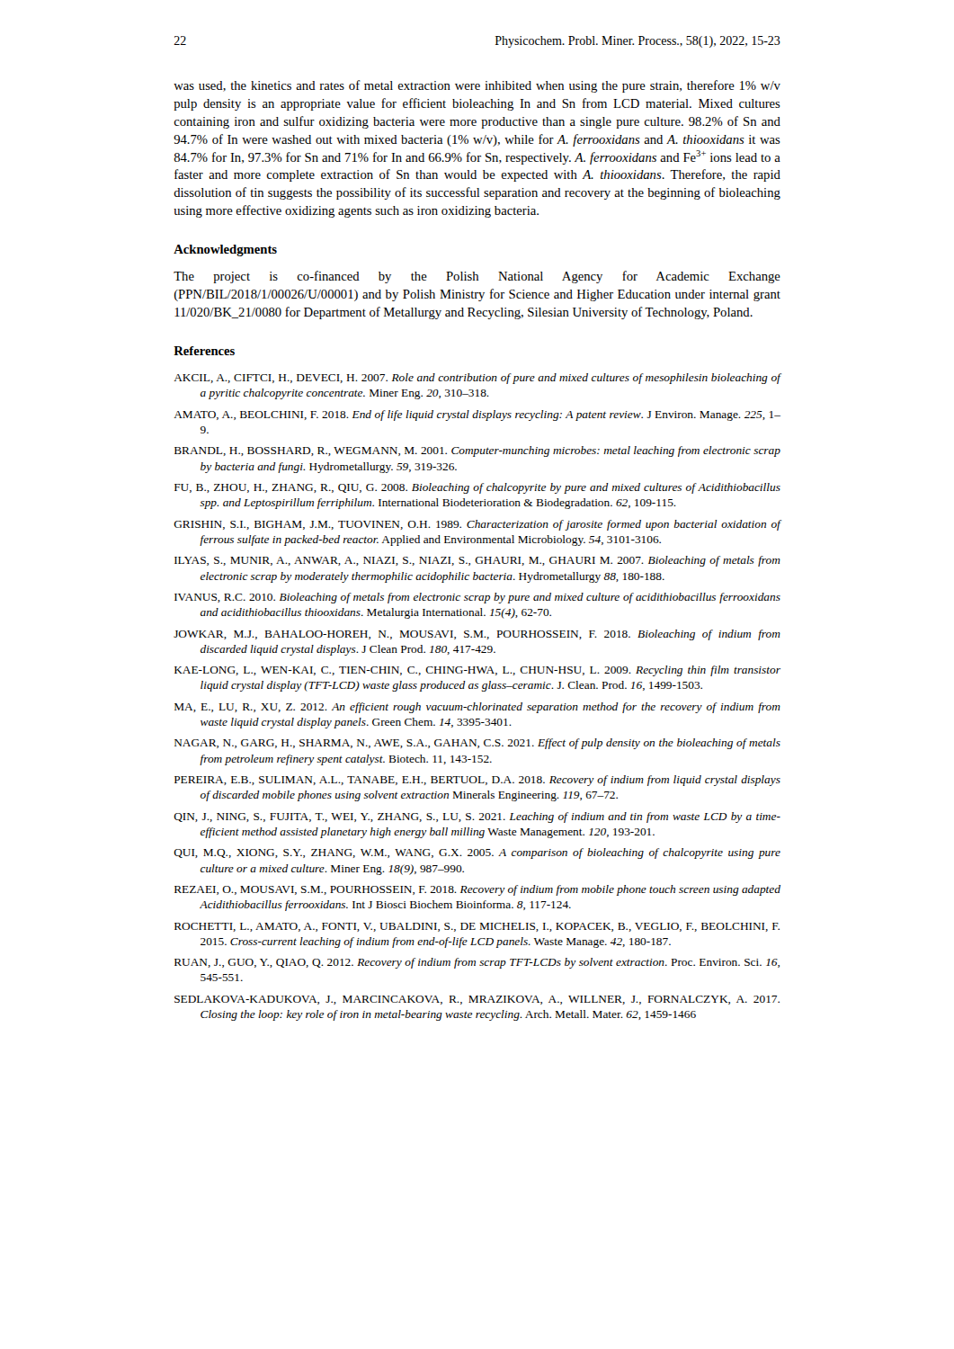22 Physicochem. Probl. Miner. Process., 58(1), 2022, 15-23
was used, the kinetics and rates of metal extraction were inhibited when using the pure strain, therefore 1% w/v pulp density is an appropriate value for efficient bioleaching In and Sn from LCD material. Mixed cultures containing iron and sulfur oxidizing bacteria were more productive than a single pure culture. 98.2% of Sn and 94.7% of In were washed out with mixed bacteria (1% w/v), while for A. ferrooxidans and A. thiooxidans it was 84.7% for In, 97.3% for Sn and 71% for In and 66.9% for Sn, respectively. A. ferrooxidans and Fe3+ ions lead to a faster and more complete extraction of Sn than would be expected with A. thiooxidans. Therefore, the rapid dissolution of tin suggests the possibility of its successful separation and recovery at the beginning of bioleaching using more effective oxidizing agents such as iron oxidizing bacteria.
Acknowledgments
The project is co-financed by the Polish National Agency for Academic Exchange (PPN/BIL/2018/1/00026/U/00001) and by Polish Ministry for Science and Higher Education under internal grant 11/020/BK_21/0080 for Department of Metallurgy and Recycling, Silesian University of Technology, Poland.
References
AKCIL, A., CIFTCI, H., DEVECI, H. 2007. Role and contribution of pure and mixed cultures of mesophilesin bioleaching of a pyritic chalcopyrite concentrate. Miner Eng. 20, 310–318.
AMATO, A., BEOLCHINI, F. 2018. End of life liquid crystal displays recycling: A patent review. J Environ. Manage. 225, 1–9.
BRANDL, H., BOSSHARD, R., WEGMANN, M. 2001. Computer-munching microbes: metal leaching from electronic scrap by bacteria and fungi. Hydrometallurgy. 59, 319-326.
FU, B., ZHOU, H., ZHANG, R., QIU, G. 2008. Bioleaching of chalcopyrite by pure and mixed cultures of Acidithiobacillus spp. and Leptospirillum ferriphilum. International Biodeterioration & Biodegradation. 62, 109-115.
GRISHIN, S.I., BIGHAM, J.M., TUOVINEN, O.H. 1989. Characterization of jarosite formed upon bacterial oxidation of ferrous sulfate in packed-bed reactor. Applied and Environmental Microbiology. 54, 3101-3106.
ILYAS, S., MUNIR, A., ANWAR, A., NIAZI, S., NIAZI, S., GHAURI, M., GHAURI M. 2007. Bioleaching of metals from electronic scrap by moderately thermophilic acidophilic bacteria. Hydrometallurgy 88, 180-188.
IVANUS, R.C. 2010. Bioleaching of metals from electronic scrap by pure and mixed culture of acidithiobacillus ferrooxidans and acidithiobacillus thiooxidans. Metalurgia International. 15(4), 62-70.
JOWKAR, M.J., BAHALOO-HOREH, N., MOUSAVI, S.M., POURHOSSEIN, F. 2018. Bioleaching of indium from discarded liquid crystal displays. J Clean Prod. 180, 417-429.
KAE-LONG, L., WEN-KAI, C., TIEN-CHIN, C., CHING-HWA, L., CHUN-HSU, L. 2009. Recycling thin film transistor liquid crystal display (TFT-LCD) waste glass produced as glass–ceramic. J. Clean. Prod. 16, 1499-1503.
MA, E., LU, R., XU, Z. 2012. An efficient rough vacuum-chlorinated separation method for the recovery of indium from waste liquid crystal display panels. Green Chem. 14, 3395-3401.
NAGAR, N., GARG, H., SHARMA, N., AWE, S.A., GAHAN, C.S. 2021. Effect of pulp density on the bioleaching of metals from petroleum refinery spent catalyst. Biotech. 11, 143-152.
PEREIRA, E.B., SULIMAN, A.L., TANABE, E.H., BERTUOL, D.A. 2018. Recovery of indium from liquid crystal displays of discarded mobile phones using solvent extraction Minerals Engineering. 119, 67–72.
QIN, J., NING, S., FUJITA, T., WEI, Y., ZHANG, S., LU, S. 2021. Leaching of indium and tin from waste LCD by a time-efficient method assisted planetary high energy ball milling Waste Management. 120, 193-201.
QUI, M.Q., XIONG, S.Y., ZHANG, W.M., WANG, G.X. 2005. A comparison of bioleaching of chalcopyrite using pure culture or a mixed culture. Miner Eng. 18(9), 987–990.
REZAEI, O., MOUSAVI, S.M., POURHOSSEIN, F. 2018. Recovery of indium from mobile phone touch screen using adapted Acidithiobacillus ferrooxidans. Int J Biosci Biochem Bioinforma. 8, 117-124.
ROCHETTI, L., AMATO, A., FONTI, V., UBALDINI, S., DE MICHELIS, I., KOPACEK, B., VEGLIO, F., BEOLCHINI, F. 2015. Cross-current leaching of indium from end-of-life LCD panels. Waste Manage. 42, 180-187.
RUAN, J., GUO, Y., QIAO, Q. 2012. Recovery of indium from scrap TFT-LCDs by solvent extraction. Proc. Environ. Sci. 16, 545-551.
SEDLAKOVA-KADUKOVA, J., MARCINCAKOVA, R., MRAZIKOVA, A., WILLNER, J., FORNALCZYK, A. 2017. Closing the loop: key role of iron in metal-bearing waste recycling. Arch. Metall. Mater. 62, 1459-1466